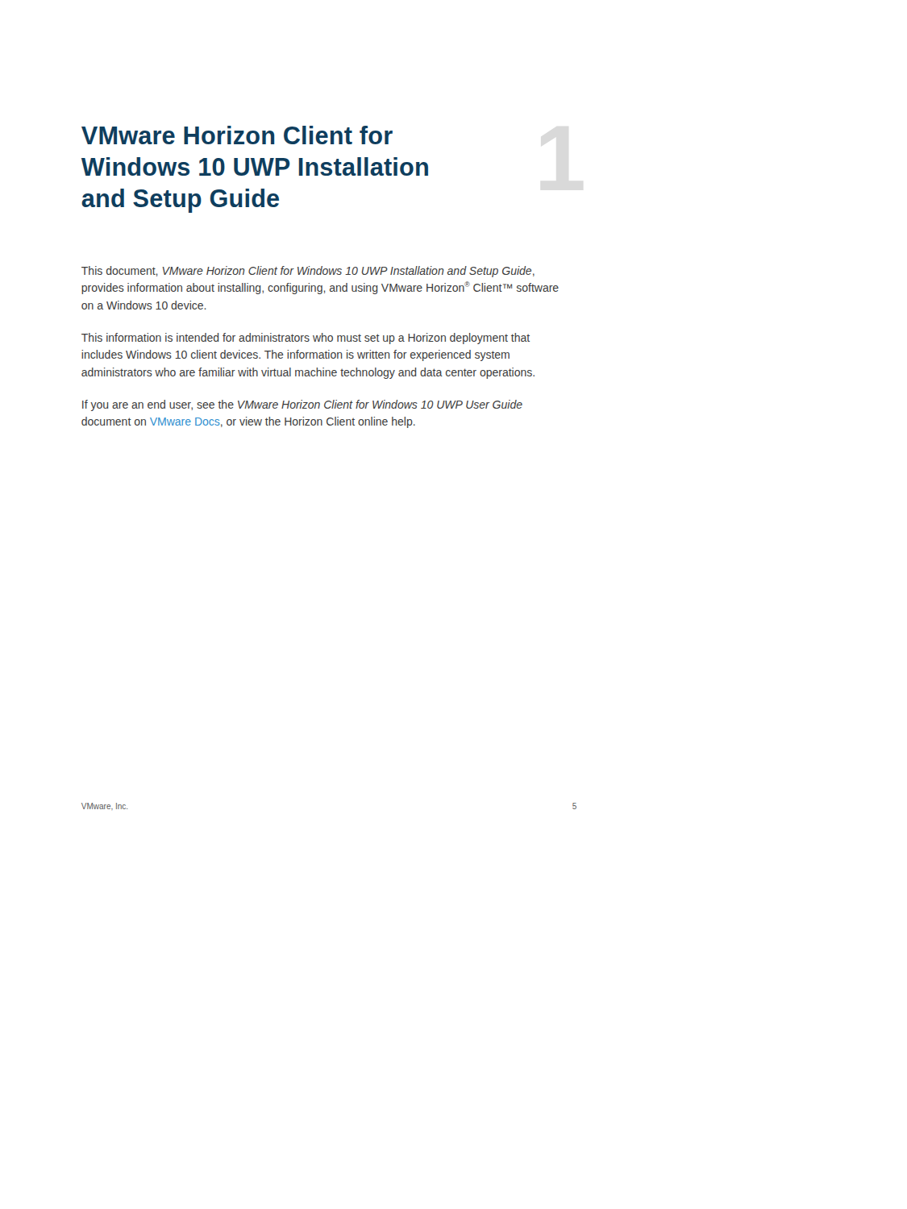1
VMware Horizon Client for Windows 10 UWP Installation and Setup Guide
This document, VMware Horizon Client for Windows 10 UWP Installation and Setup Guide, provides information about installing, configuring, and using VMware Horizon® Client™ software on a Windows 10 device.
This information is intended for administrators who must set up a Horizon deployment that includes Windows 10 client devices. The information is written for experienced system administrators who are familiar with virtual machine technology and data center operations.
If you are an end user, see the VMware Horizon Client for Windows 10 UWP User Guide document on VMware Docs, or view the Horizon Client online help.
VMware, Inc. 5